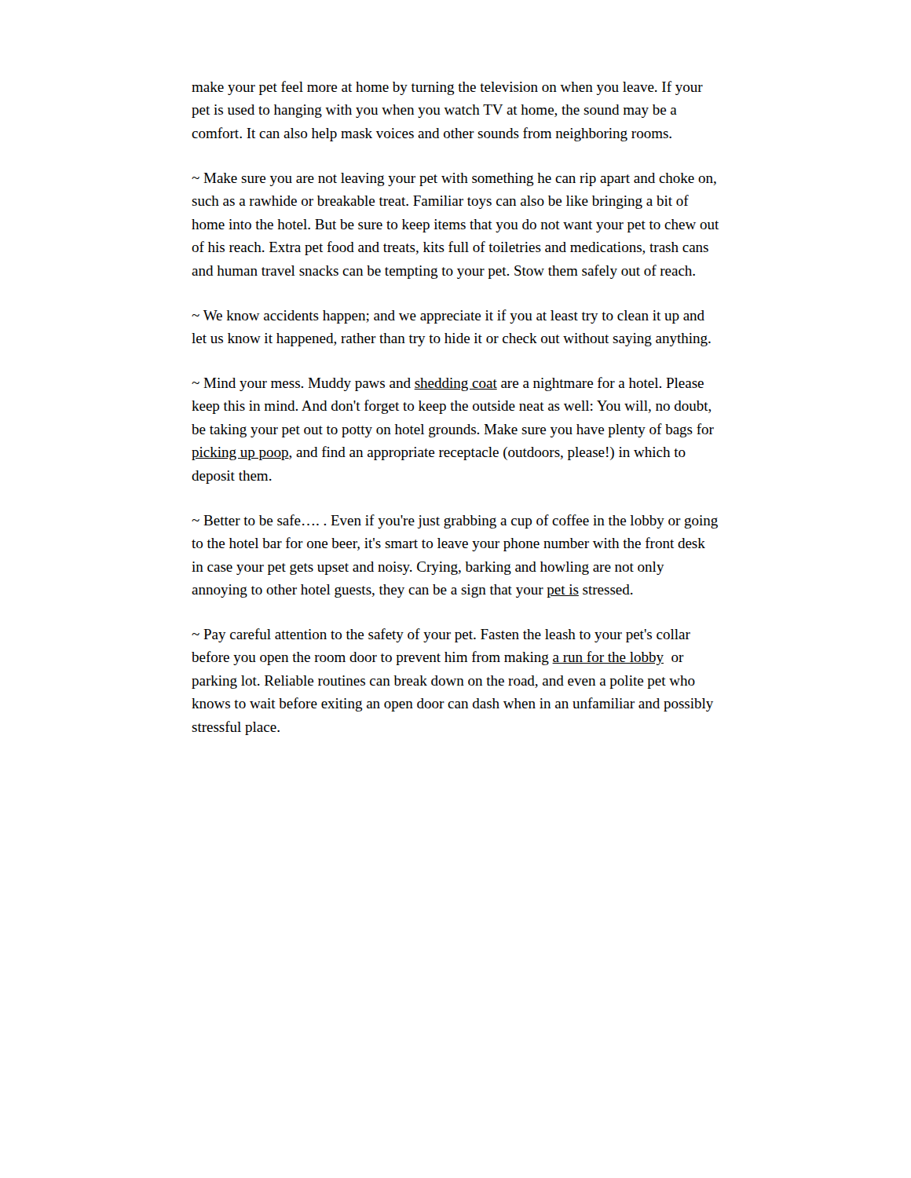make your pet feel more at home by turning the television on when you leave. If your pet is used to hanging with you when you watch TV at home, the sound may be a comfort. It can also help mask voices and other sounds from neighboring rooms.
~ Make sure you are not leaving your pet with something he can rip apart and choke on, such as a rawhide or breakable treat. Familiar toys can also be like bringing a bit of home into the hotel. But be sure to keep items that you do not want your pet to chew out of his reach. Extra pet food and treats, kits full of toiletries and medications, trash cans and human travel snacks can be tempting to your pet. Stow them safely out of reach.
~ We know accidents happen; and we appreciate it if you at least try to clean it up and let us know it happened, rather than try to hide it or check out without saying anything.
~ Mind your mess. Muddy paws and shedding coat are a nightmare for a hotel. Please keep this in mind. And don't forget to keep the outside neat as well: You will, no doubt, be taking your pet out to potty on hotel grounds. Make sure you have plenty of bags for picking up poop, and find an appropriate receptacle (outdoors, please!) in which to deposit them.
~ Better to be safe…. . Even if you're just grabbing a cup of coffee in the lobby or going to the hotel bar for one beer, it's smart to leave your phone number with the front desk in case your pet gets upset and noisy. Crying, barking and howling are not only annoying to other hotel guests, they can be a sign that your pet is stressed.
~ Pay careful attention to the safety of your pet. Fasten the leash to your pet's collar before you open the room door to prevent him from making a run for the lobby or parking lot. Reliable routines can break down on the road, and even a polite pet who knows to wait before exiting an open door can dash when in an unfamiliar and possibly stressful place.